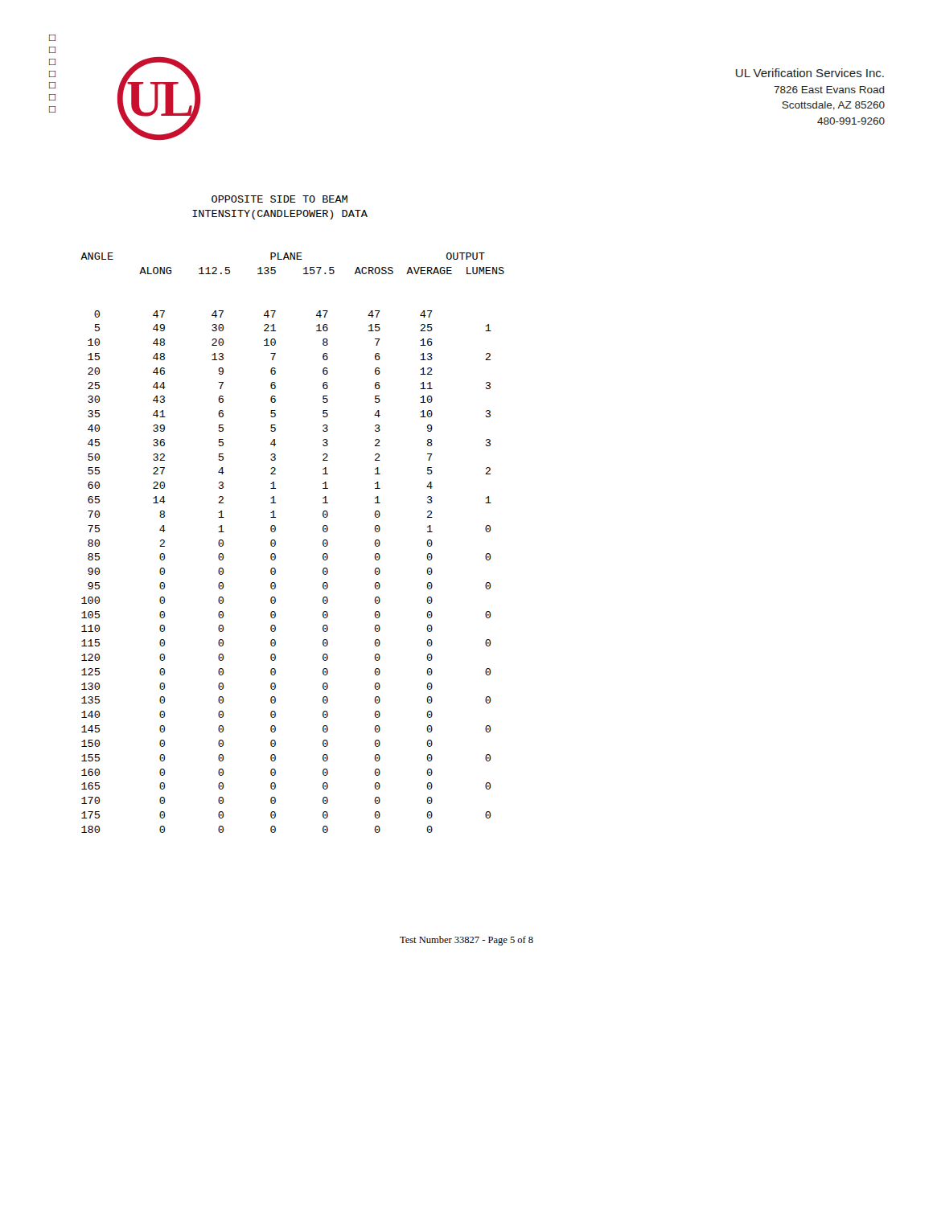☐
☐
☐
☐
☐
☐
☐
UL
UL Verification Services Inc.
7826 East Evans Road
Scottsdale, AZ 85260
480-991-9260
                         OPPOSITE SIDE TO BEAM
                      INTENSITY(CANDLEPOWER) DATA


     ANGLE                        PLANE                      OUTPUT
              ALONG    112.5    135    157.5   ACROSS  AVERAGE  LUMENS


       0        47       47      47      47      47      47
       5        49       30      21      16      15      25        1
      10        48       20      10       8       7      16
      15        48       13       7       6       6      13        2
      20        46        9       6       6       6      12
      25        44        7       6       6       6      11        3
      30        43        6       6       5       5      10
      35        41        6       5       5       4      10        3
      40        39        5       5       3       3       9
      45        36        5       4       3       2       8        3
      50        32        5       3       2       2       7
      55        27        4       2       1       1       5        2
      60        20        3       1       1       1       4
      65        14        2       1       1       1       3        1
      70         8        1       1       0       0       2
      75         4        1       0       0       0       1        0
      80         2        0       0       0       0       0
      85         0        0       0       0       0       0        0
      90         0        0       0       0       0       0
      95         0        0       0       0       0       0        0
     100         0        0       0       0       0       0
     105         0        0       0       0       0       0        0
     110         0        0       0       0       0       0
     115         0        0       0       0       0       0        0
     120         0        0       0       0       0       0
     125         0        0       0       0       0       0        0
     130         0        0       0       0       0       0
     135         0        0       0       0       0       0        0
     140         0        0       0       0       0       0
     145         0        0       0       0       0       0        0
     150         0        0       0       0       0       0
     155         0        0       0       0       0       0        0
     160         0        0       0       0       0       0
     165         0        0       0       0       0       0        0
     170         0        0       0       0       0       0
     175         0        0       0       0       0       0        0
     180         0        0       0       0       0       0
Test Number 33827 - Page 5 of 8